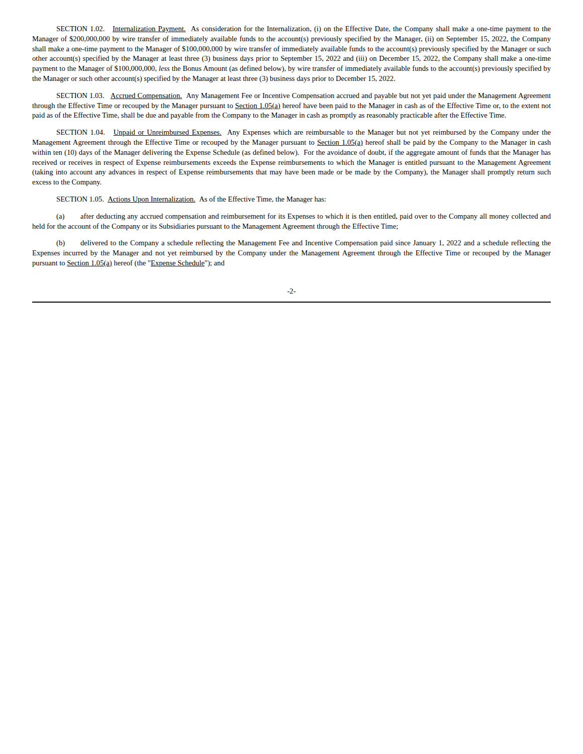SECTION 1.02. Internalization Payment. As consideration for the Internalization, (i) on the Effective Date, the Company shall make a one-time payment to the Manager of $200,000,000 by wire transfer of immediately available funds to the account(s) previously specified by the Manager, (ii) on September 15, 2022, the Company shall make a one-time payment to the Manager of $100,000,000 by wire transfer of immediately available funds to the account(s) previously specified by the Manager or such other account(s) specified by the Manager at least three (3) business days prior to September 15, 2022 and (iii) on December 15, 2022, the Company shall make a one-time payment to the Manager of $100,000,000, less the Bonus Amount (as defined below), by wire transfer of immediately available funds to the account(s) previously specified by the Manager or such other account(s) specified by the Manager at least three (3) business days prior to December 15, 2022.
SECTION 1.03. Accrued Compensation. Any Management Fee or Incentive Compensation accrued and payable but not yet paid under the Management Agreement through the Effective Time or recouped by the Manager pursuant to Section 1.05(a) hereof have been paid to the Manager in cash as of the Effective Time or, to the extent not paid as of the Effective Time, shall be due and payable from the Company to the Manager in cash as promptly as reasonably practicable after the Effective Time.
SECTION 1.04. Unpaid or Unreimbursed Expenses. Any Expenses which are reimbursable to the Manager but not yet reimbursed by the Company under the Management Agreement through the Effective Time or recouped by the Manager pursuant to Section 1.05(a) hereof shall be paid by the Company to the Manager in cash within ten (10) days of the Manager delivering the Expense Schedule (as defined below). For the avoidance of doubt, if the aggregate amount of funds that the Manager has received or receives in respect of Expense reimbursements exceeds the Expense reimbursements to which the Manager is entitled pursuant to the Management Agreement (taking into account any advances in respect of Expense reimbursements that may have been made or be made by the Company), the Manager shall promptly return such excess to the Company.
SECTION 1.05. Actions Upon Internalization. As of the Effective Time, the Manager has:
(a) after deducting any accrued compensation and reimbursement for its Expenses to which it is then entitled, paid over to the Company all money collected and held for the account of the Company or its Subsidiaries pursuant to the Management Agreement through the Effective Time;
(b) delivered to the Company a schedule reflecting the Management Fee and Incentive Compensation paid since January 1, 2022 and a schedule reflecting the Expenses incurred by the Manager and not yet reimbursed by the Company under the Management Agreement through the Effective Time or recouped by the Manager pursuant to Section 1.05(a) hereof (the "Expense Schedule"); and
-2-